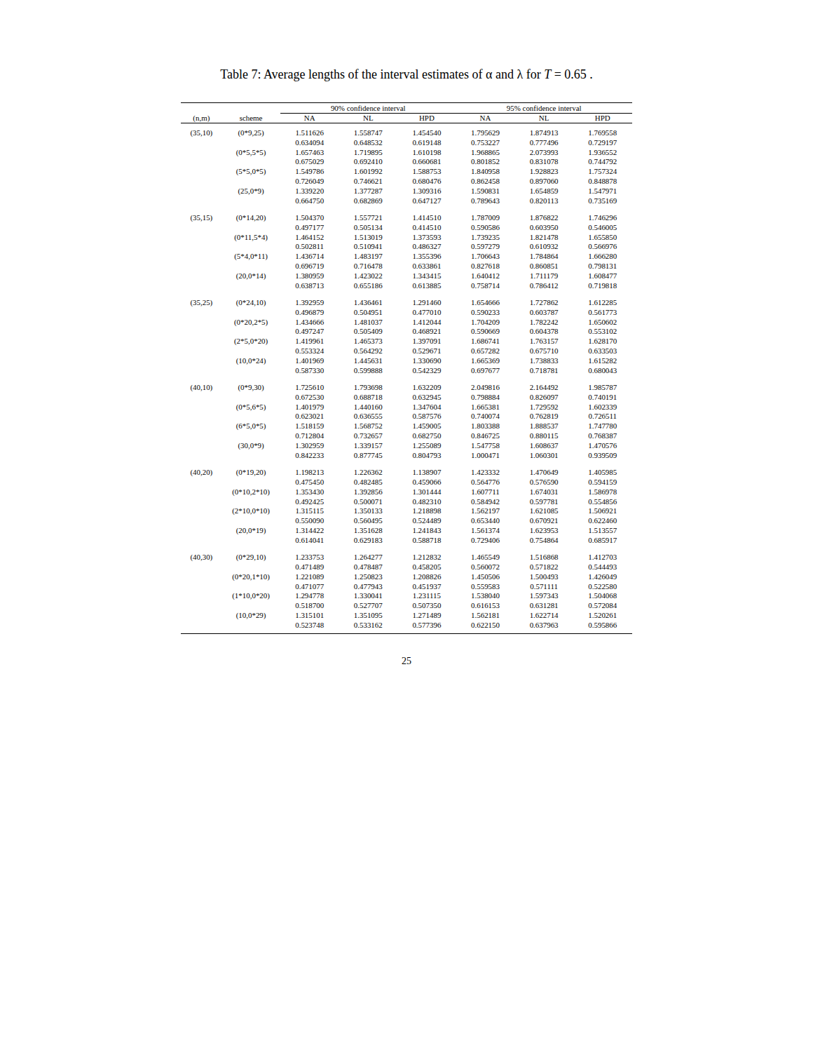Table 7: Average lengths of the interval estimates of α and λ for T = 0.65 .
| | | 90% confidence interval | 95% confidence interval |
| --- | --- | --- | --- |
| (n,m) | scheme | NA | NL | HPD | NA | NL | HPD |
| (35,10) | (0*9,25) | 1.511626 | 1.558747 | 1.454540 | 1.795629 | 1.874913 | 1.769558 |
| | | 0.634094 | 0.648532 | 0.619148 | 0.753227 | 0.777496 | 0.729197 |
| | (0*5,5*5) | 1.657463 | 1.719895 | 1.610198 | 1.968865 | 2.073993 | 1.936552 |
| | | 0.675029 | 0.692410 | 0.660681 | 0.801852 | 0.831078 | 0.744792 |
| | (5*5,0*5) | 1.549786 | 1.601992 | 1.588753 | 1.840958 | 1.928823 | 1.757324 |
| | | 0.726049 | 0.746621 | 0.680476 | 0.862458 | 0.897060 | 0.848878 |
| | (25,0*9) | 1.339220 | 1.377287 | 1.309316 | 1.590831 | 1.654859 | 1.547971 |
| | | 0.664750 | 0.682869 | 0.647127 | 0.789643 | 0.820113 | 0.735169 |
| (35,15) | (0*14,20) | 1.504370 | 1.557721 | 1.414510 | 1.787009 | 1.876822 | 1.746296 |
| | | 0.497177 | 0.505134 | 0.414510 | 0.590586 | 0.603950 | 0.546005 |
| | (0*11,5*4) | 1.464152 | 1.513019 | 1.373593 | 1.739235 | 1.821478 | 1.655850 |
| | | 0.502811 | 0.510941 | 0.486327 | 0.597279 | 0.610932 | 0.566976 |
| | (5*4,0*11) | 1.436714 | 1.483197 | 1.355396 | 1.706643 | 1.784864 | 1.666280 |
| | | 0.696719 | 0.716478 | 0.633861 | 0.827618 | 0.860851 | 0.798131 |
| | (20,0*14) | 1.380959 | 1.423022 | 1.343415 | 1.640412 | 1.711179 | 1.608477 |
| | | 0.638713 | 0.655186 | 0.613885 | 0.758714 | 0.786412 | 0.719818 |
| (35,25) | (0*24,10) | 1.392959 | 1.436461 | 1.291460 | 1.654666 | 1.727862 | 1.612285 |
| | | 0.496879 | 0.504951 | 0.477010 | 0.590233 | 0.603787 | 0.561773 |
| | (0*20,2*5) | 1.434666 | 1.481037 | 1.412044 | 1.704209 | 1.782242 | 1.650602 |
| | | 0.497247 | 0.505409 | 0.468921 | 0.590669 | 0.604378 | 0.553102 |
| | (2*5,0*20) | 1.419961 | 1.465373 | 1.397091 | 1.686741 | 1.763157 | 1.628170 |
| | | 0.553324 | 0.564292 | 0.529671 | 0.657282 | 0.675710 | 0.633503 |
| | (10,0*24) | 1.401969 | 1.445631 | 1.330690 | 1.665369 | 1.738833 | 1.615282 |
| | | 0.587330 | 0.599888 | 0.542329 | 0.697677 | 0.718781 | 0.680043 |
| (40,10) | (0*9,30) | 1.725610 | 1.793698 | 1.632209 | 2.049816 | 2.164492 | 1.985787 |
| | | 0.672530 | 0.688718 | 0.632945 | 0.798884 | 0.826097 | 0.740191 |
| | (0*5,6*5) | 1.401979 | 1.440160 | 1.347604 | 1.665381 | 1.729592 | 1.602339 |
| | | 0.623021 | 0.636555 | 0.587576 | 0.740074 | 0.762819 | 0.726511 |
| | (6*5,0*5) | 1.518159 | 1.568752 | 1.459005 | 1.803388 | 1.888537 | 1.747780 |
| | | 0.712804 | 0.732657 | 0.682750 | 0.846725 | 0.880115 | 0.768387 |
| | (30,0*9) | 1.302959 | 1.339157 | 1.255089 | 1.547758 | 1.608637 | 1.470576 |
| | | 0.842233 | 0.877745 | 0.804793 | 1.000471 | 1.060301 | 0.939509 |
| (40,20) | (0*19,20) | 1.198213 | 1.226362 | 1.138907 | 1.423332 | 1.470649 | 1.405985 |
| | | 0.475450 | 0.482485 | 0.459066 | 0.564776 | 0.576590 | 0.594159 |
| | (0*10,2*10) | 1.353430 | 1.392856 | 1.301444 | 1.607711 | 1.674031 | 1.586978 |
| | | 0.492425 | 0.500071 | 0.482310 | 0.584942 | 0.597781 | 0.554856 |
| | (2*10,0*10) | 1.315115 | 1.350133 | 1.218898 | 1.562197 | 1.621085 | 1.506921 |
| | | 0.550090 | 0.560495 | 0.524489 | 0.653440 | 0.670921 | 0.622460 |
| | (20,0*19) | 1.314422 | 1.351628 | 1.241843 | 1.561374 | 1.623953 | 1.513557 |
| | | 0.614041 | 0.629183 | 0.588718 | 0.729406 | 0.754864 | 0.685917 |
| (40,30) | (0*29,10) | 1.233753 | 1.264277 | 1.212832 | 1.465549 | 1.516868 | 1.412703 |
| | | 0.471489 | 0.478487 | 0.458205 | 0.560072 | 0.571822 | 0.544493 |
| | (0*20,1*10) | 1.221089 | 1.250823 | 1.208826 | 1.450506 | 1.500493 | 1.426049 |
| | | 0.471077 | 0.477943 | 0.451937 | 0.559583 | 0.571111 | 0.522580 |
| | (1*10,0*20) | 1.294778 | 1.330041 | 1.231115 | 1.538040 | 1.597343 | 1.504068 |
| | | 0.518700 | 0.527707 | 0.507350 | 0.616153 | 0.631281 | 0.572084 |
| | (10,0*29) | 1.315101 | 1.351095 | 1.271489 | 1.562181 | 1.622714 | 1.520261 |
| | | 0.523748 | 0.533162 | 0.577396 | 0.622150 | 0.637963 | 0.595866 |
25